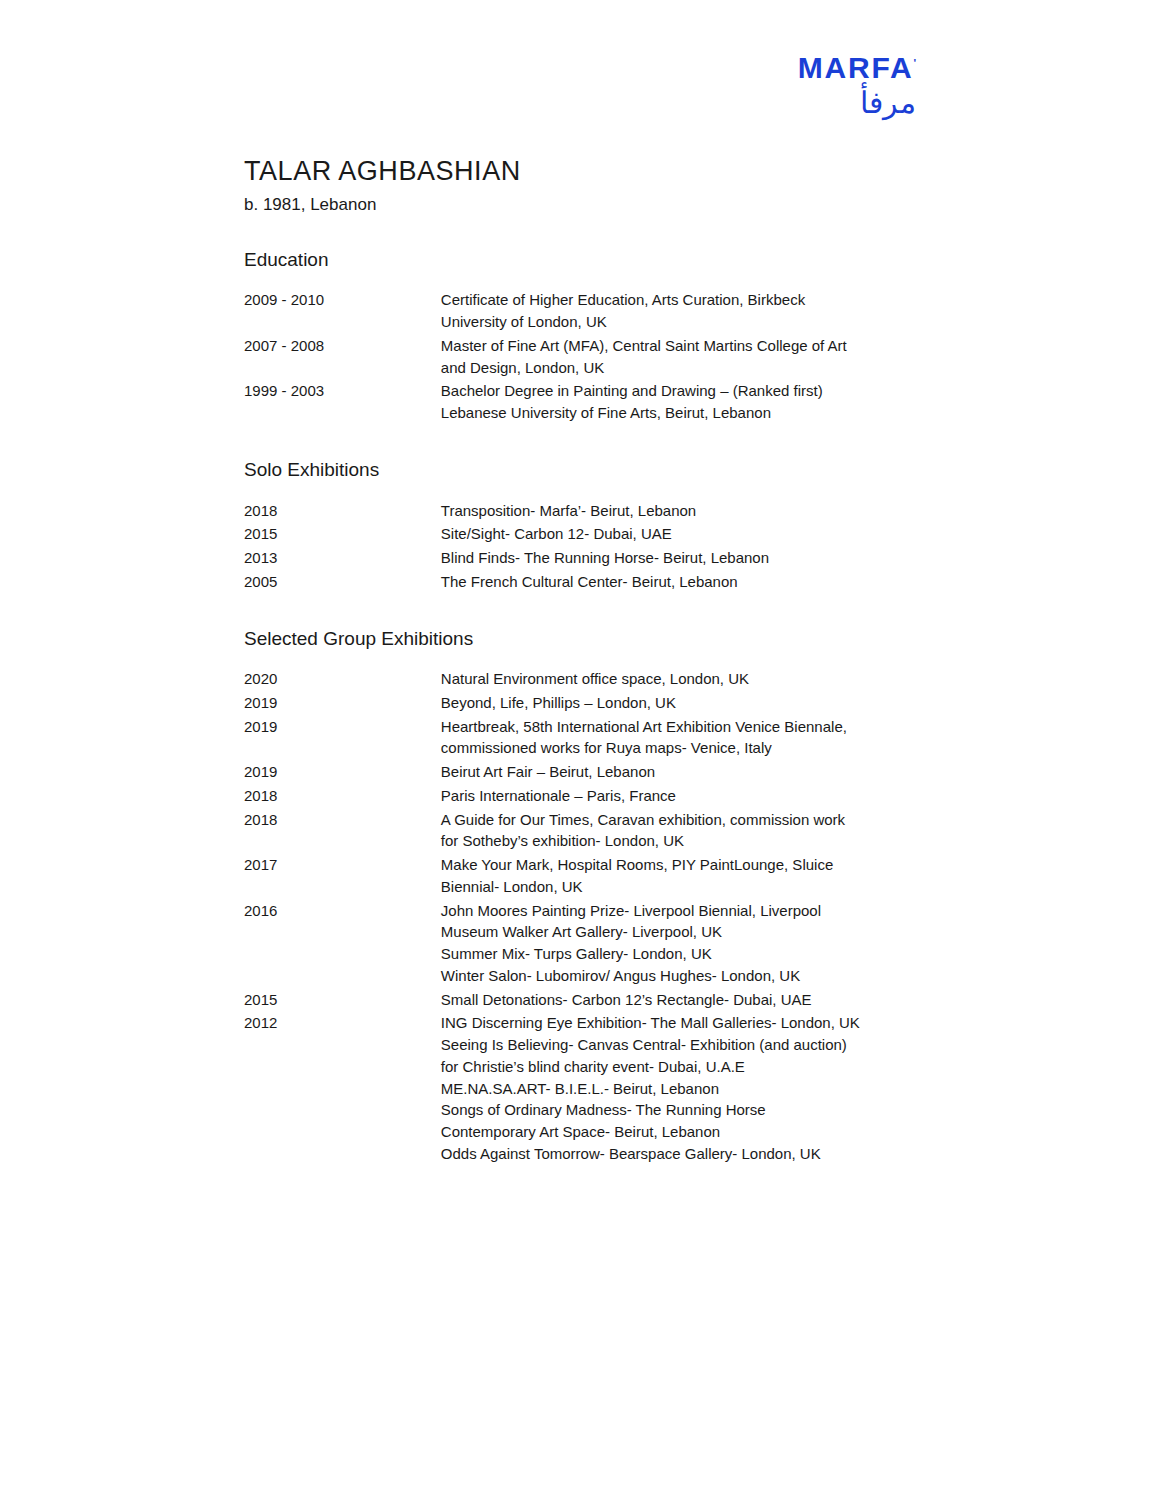MARFA' مرفأ
TALAR AGHBASHIAN
b. 1981, Lebanon
Education
| 2009 - 2010 | Certificate of Higher Education, Arts Curation, Birkbeck University of London, UK |
| 2007 - 2008 | Master of Fine Art (MFA), Central Saint Martins College of Art and Design, London, UK |
| 1999 - 2003 | Bachelor Degree in Painting and Drawing – (Ranked first) Lebanese University of Fine Arts, Beirut, Lebanon |
Solo Exhibitions
| 2018 | Transposition- Marfa’- Beirut, Lebanon |
| 2015 | Site/Sight- Carbon 12- Dubai, UAE |
| 2013 | Blind Finds- The Running Horse- Beirut, Lebanon |
| 2005 | The French Cultural Center- Beirut, Lebanon |
Selected Group Exhibitions
| 2020 | Natural Environment office space, London, UK |
| 2019 | Beyond, Life, Phillips – London, UK |
| 2019 | Heartbreak, 58th International Art Exhibition Venice Biennale, commissioned works for Ruya maps- Venice, Italy |
| 2019 | Beirut Art Fair – Beirut, Lebanon |
| 2018 | Paris Internationale – Paris, France |
| 2018 | A Guide for Our Times, Caravan exhibition, commission work for Sotheby’s exhibition- London, UK |
| 2017 | Make Your Mark, Hospital Rooms, PIY PaintLounge, Sluice Biennial- London, UK |
| 2016 | John Moores Painting Prize- Liverpool Biennial, Liverpool Museum Walker Art Gallery- Liverpool, UK Summer Mix- Turps Gallery- London, UK Winter Salon- Lubomirov/ Angus Hughes- London, UK |
| 2015 | Small Detonations- Carbon 12’s Rectangle- Dubai, UAE |
| 2012 | ING Discerning Eye Exhibition- The Mall Galleries- London, UK Seeing Is Believing- Canvas Central- Exhibition (and auction) for Christie’s blind charity event- Dubai, U.A.E ME.NA.SA.ART- B.I.E.L.- Beirut, Lebanon Songs of Ordinary Madness- The Running Horse Contemporary Art Space- Beirut, Lebanon Odds Against Tomorrow- Bearspace Gallery- London, UK |